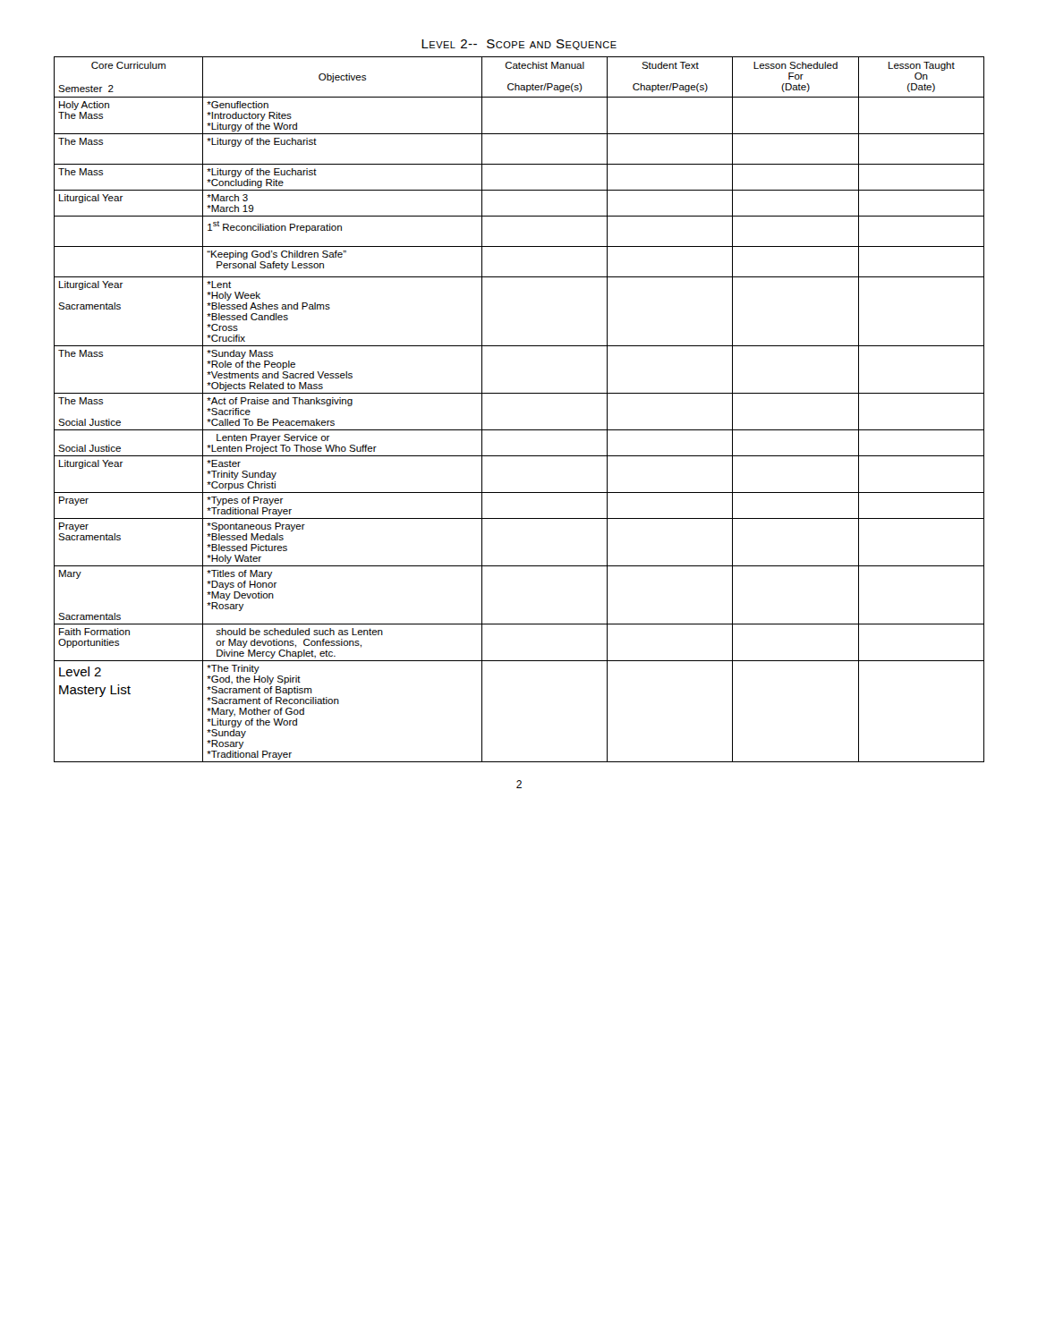Level 2-- Scope and Sequence
| Core Curriculum Semester 2 | Objectives | Catechist Manual Chapter/Page(s) | Student Text Chapter/Page(s) | Lesson Scheduled For (Date) | Lesson Taught On (Date) |
| --- | --- | --- | --- | --- | --- |
| Holy Action The Mass | *Genuflection *Introductory Rites *Liturgy of the Word | | | | |
| The Mass | *Liturgy of the Eucharist | | | | |
| The Mass | *Liturgy of the Eucharist *Concluding Rite | | | | |
| Liturgical Year | *March 3 *March 19 | | | | |
| | 1 st Reconciliation Preparation | | | | |
| | “Keeping God’s Children Safe” Personal Safety Lesson | | | | |
| Liturgical Year Sacramentals | *Lent *Holy Week *Blessed Ashes and Palms *Blessed Candles *Cross *Crucifix | | | | |
| The Mass | *Sunday Mass *Role of the People *Vestments and Sacred Vessels *Objects Related to Mass | | | | |
| The Mass Social Justice | *Act of Praise and Thanksgiving *Sacrifice *Called To Be Peacemakers | | | | |
| Social Justice | Lenten Prayer Service or *Lenten Project To Those Who Suffer | | | | |
| Liturgical Year | *Easter *Trinity Sunday *Corpus Christi | | | | |
| Prayer | *Types of Prayer *Traditional Prayer | | | | |
| Prayer Sacramentals | *Spontaneous Prayer *Blessed Medals *Blessed Pictures *Holy Water | | | | |
| Mary Sacramentals | *Titles of Mary *Days of Honor *May Devotion *Rosary | | | | |
| Faith Formation Opportunities | should be scheduled such as Lenten or May devotions, Confessions, Divine Mercy Chaplet, etc. | | | | |
| Level 2 Mastery List | *The Trinity *God, the Holy Spirit *Sacrament of Baptism *Sacrament of Reconciliation *Mary, Mother of God *Liturgy of the Word *Sunday *Rosary *Traditional Prayer | | | | |
2